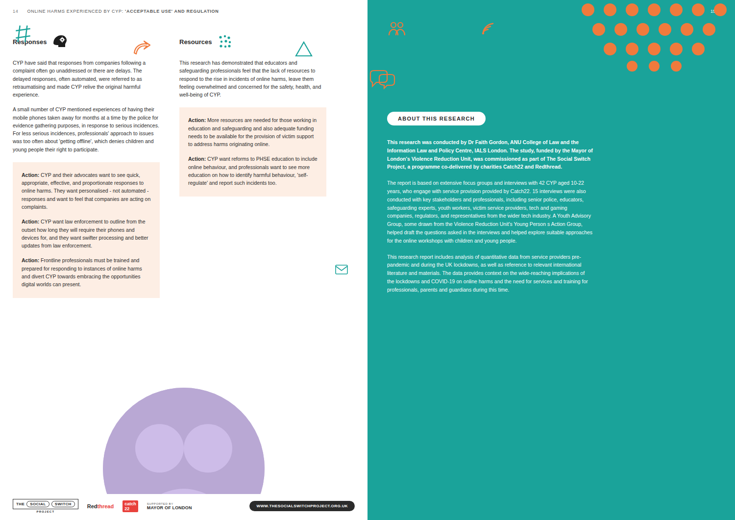14 ONLINE HARMS EXPERIENCED BY CYP: 'ACCEPTABLE USE' AND REGULATION
Responses
CYP have said that responses from companies following a complaint often go unaddressed or there are delays. The delayed responses, often automated, were referred to as retraumatising and made CYP relive the original harmful experience.
A small number of CYP mentioned experiences of having their mobile phones taken away for months at a time by the police for evidence gathering purposes, in response to serious incidences. For less serious incidences, professionals' approach to issues was too often about 'getting offline', which denies children and young people their right to participate.
Action: CYP and their advocates want to see quick, appropriate, effective, and proportionate responses to online harms. They want personalised - not automated - responses and want to feel that companies are acting on complaints.
Action: CYP want law enforcement to outline from the outset how long they will require their phones and devices for, and they want swifter processing and better updates from law enforcement.
Action: Frontline professionals must be trained and prepared for responding to instances of online harms and divert CYP towards embracing the opportunities digital worlds can present.
Resources
This research has demonstrated that educators and safeguarding professionals feel that the lack of resources to respond to the rise in incidents of online harms, leave them feeling overwhelmed and concerned for the safety, health, and well-being of CYP.
Action: More resources are needed for those working in education and safeguarding and also adequate funding needs to be available for the provision of victim support to address harms originating online.
Action: CYP want reforms to PHSE education to include online behaviour, and professionals want to see more education on how to identify harmful behaviour, 'self-regulate' and report such incidents too.
THE SOCIAL SWITCH
PROJECT
Redthread
catch
22
SUPPORTED BY
MAYOR OF LONDON
WWW.THESOCIALSWITCHPROJECT.ORG.UK
15
ABOUT THIS RESEARCH
This research was conducted by Dr Faith Gordon, ANU College of Law and the Information Law and Policy Centre, IALS London. The study, funded by the Mayor of London's Violence Reduction Unit, was commissioned as part of The Social Switch Project, a programme co-delivered by charities Catch22 and Redthread.
The report is based on extensive focus groups and interviews with 42 CYP aged 10-22 years, who engage with service provision provided by Catch22. 15 interviews were also conducted with key stakeholders and professionals, including senior police, educators, safeguarding experts, youth workers, victim service providers, tech and gaming companies, regulators, and representatives from the wider tech industry. A Youth Advisory Group, some drawn from the Violence Reduction Unit's Young Person s Action Group, helped draft the questions asked in the interviews and helped explore suitable approaches for the online workshops with children and young people.
This research report includes analysis of quantitative data from service providers pre-pandemic and during the UK lockdowns, as well as reference to relevant international literature and materials. The data provides context on the wide-reaching implications of the lockdowns and COVID-19 on online harms and the need for services and training for professionals, parents and guardians during this time.